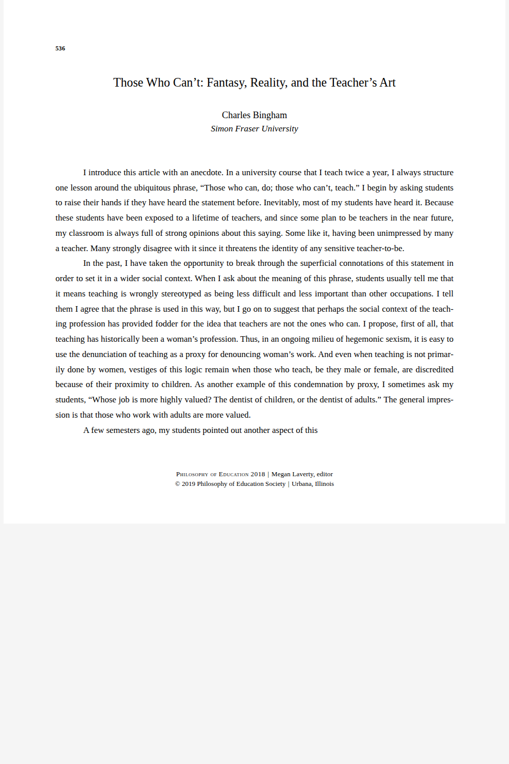536
Those Who Can’t: Fantasy, Reality, and the Teacher’s Art
Charles Bingham
Simon Fraser University
I introduce this article with an anecdote. In a university course that I teach twice a year, I always structure one lesson around the ubiquitous phrase, “Those who can, do; those who can’t, teach.” I begin by asking students to raise their hands if they have heard the statement before. Inevitably, most of my students have heard it. Because these students have been exposed to a lifetime of teachers, and since some plan to be teachers in the near future, my classroom is always full of strong opinions about this saying. Some like it, having been unimpressed by many a teacher. Many strongly disagree with it since it threatens the identity of any sensitive teacher-to-be.
In the past, I have taken the opportunity to break through the superficial connotations of this statement in order to set it in a wider social context. When I ask about the meaning of this phrase, students usually tell me that it means teaching is wrongly stereotyped as being less difficult and less important than other occupations. I tell them I agree that the phrase is used in this way, but I go on to suggest that perhaps the social context of the teaching profession has provided fodder for the idea that teachers are not the ones who can. I propose, first of all, that teaching has historically been a woman’s profession. Thus, in an ongoing milieu of hegemonic sexism, it is easy to use the denunciation of teaching as a proxy for denouncing woman’s work. And even when teaching is not primarily done by women, vestiges of this logic remain when those who teach, be they male or female, are discredited because of their proximity to children. As another example of this condemnation by proxy, I sometimes ask my students, “Whose job is more highly valued? The dentist of children, or the dentist of adults.” The general impression is that those who work with adults are more valued.
A few semesters ago, my students pointed out another aspect of this
Philosophy of Education 2018|Megan Laverty, editor
© 2019 Philosophy of Education Society|Urbana, Illinois